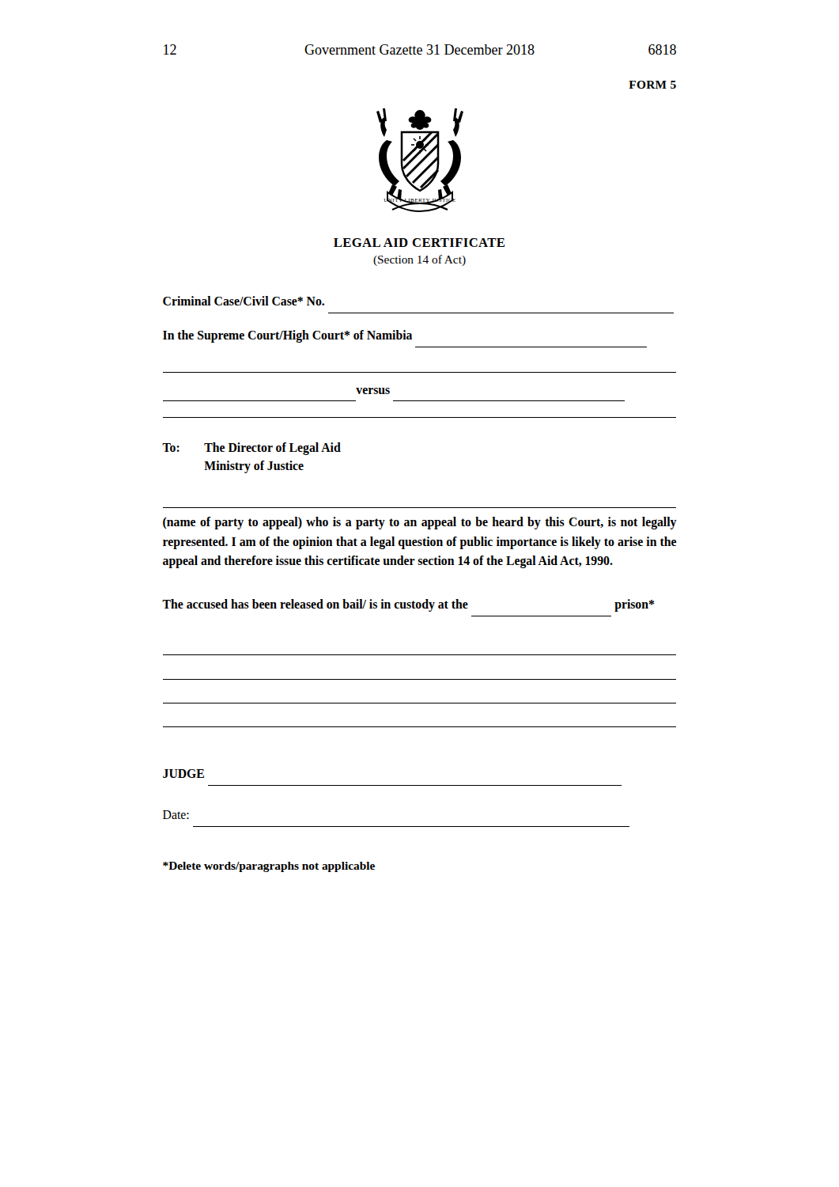12
Government Gazette 31 December 2018
6818
FORM 5
UNITY LIBERTY JUSTICE
LEGAL AID CERTIFICATE
(Section 14 of Act)
Criminal Case/Civil Case* No.
In the Supreme Court/High Court* of Namibia
versus
To: The Director of Legal Aid
Ministry of Justice
(name of party to appeal) who is a party to an appeal to be heard by this Court, is not legally represented. I am of the opinion that a legal question of public importance is likely to arise in the appeal and therefore issue this certificate under section 14 of the Legal Aid Act, 1990.
The accused has been released on bail/ is in custody at the prison*
JUDGE
Date:
*Delete words/paragraphs not applicable